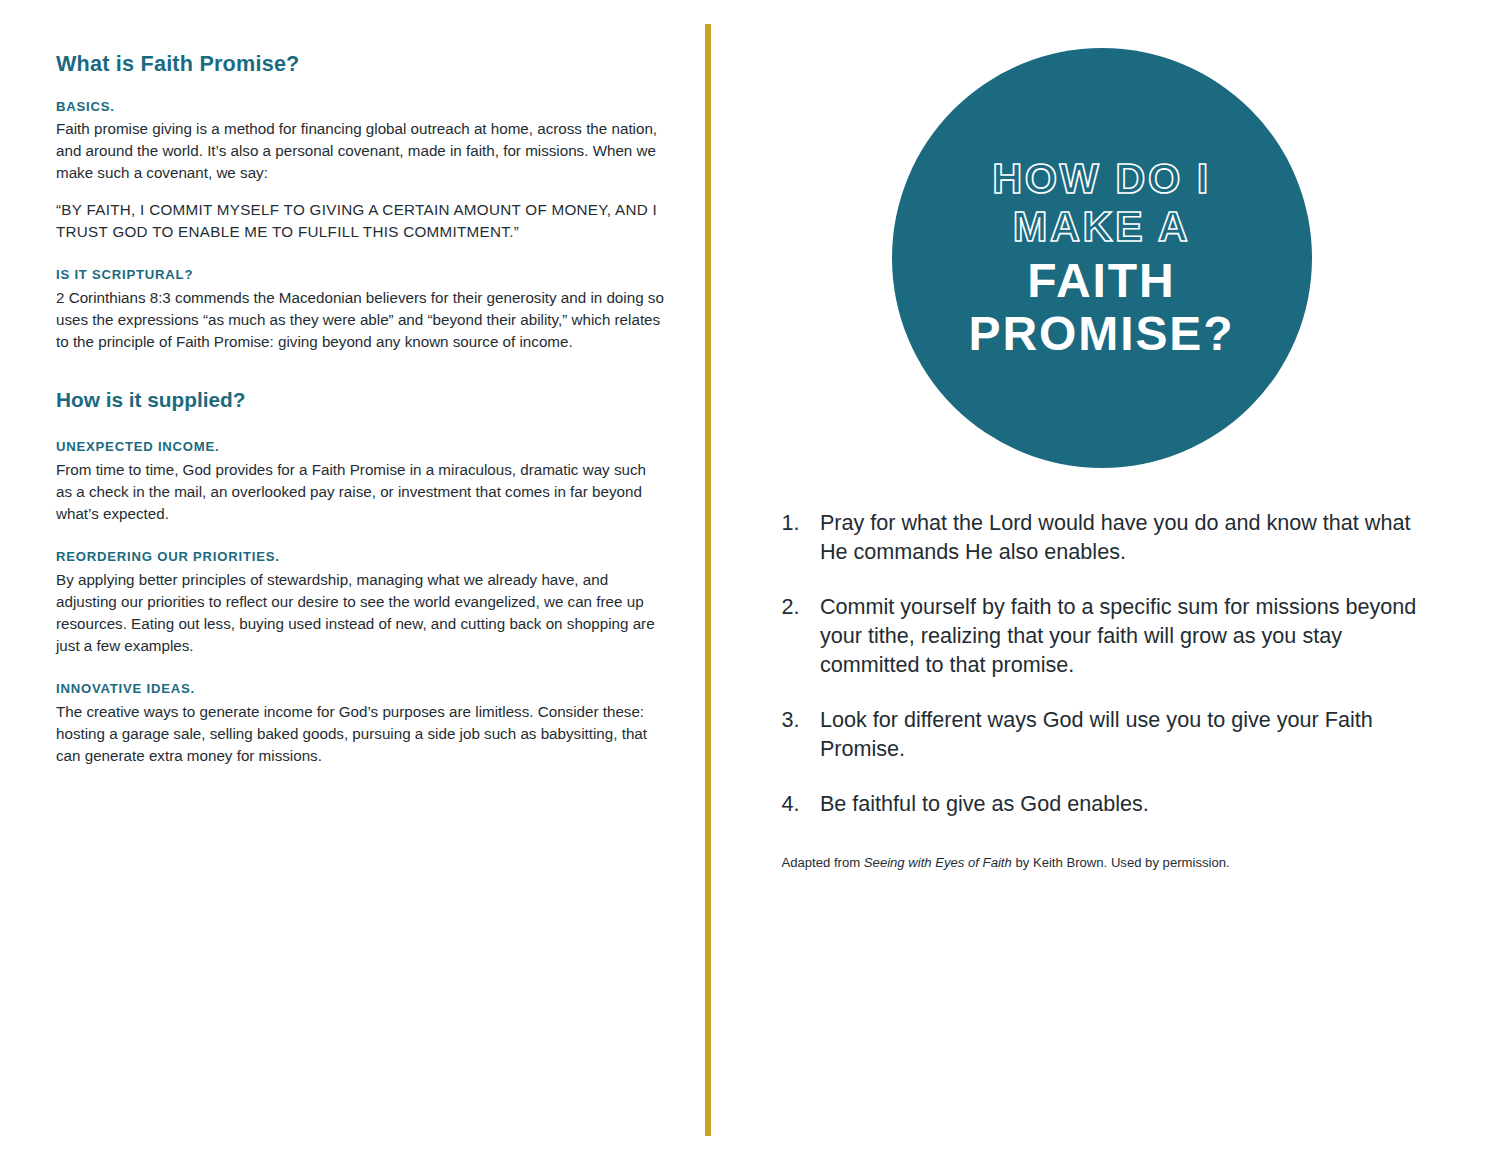What is Faith Promise?
Basics.
Faith promise giving is a method for financing global outreach at home, across the nation, and around the world. It’s also a personal covenant, made in faith, for missions. When we make such a covenant, we say:
“By faith, I commit myself to giving a certain amount of money, and I trust God to enable me to fulfill this commitment.”
Is it Scriptural?
2 Corinthians 8:3 commends the Macedonian believers for their generosity and in doing so uses the expressions “as much as they were able” and “beyond their ability,” which relates to the principle of Faith Promise: giving beyond any known source of income.
How is it supplied?
Unexpected Income.
From time to time, God provides for a Faith Promise in a miraculous, dramatic way such as a check in the mail, an overlooked pay raise, or investment that comes in far beyond what’s expected.
Reordering Our Priorities.
By applying better principles of stewardship, managing what we already have, and adjusting our priorities to reflect our desire to see the world evangelized, we can free up resources. Eating out less, buying used instead of new, and cutting back on shopping are just a few examples.
Innovative Ideas.
The creative ways to generate income for God’s purposes are limitless. Consider these: hosting a garage sale, selling baked goods, pursuing a side job such as babysitting, that can generate extra money for missions.
How do I
make a
Faith
Promise?
Pray for what the Lord would have you do and know that what He commands He also enables.
Commit yourself by faith to a specific sum for missions beyond your tithe, realizing that your faith will grow as you stay committed to that promise.
Look for different ways God will use you to give your Faith Promise.
Be faithful to give as God enables.
Adapted from Seeing with Eyes of Faith by Keith Brown. Used by permission.